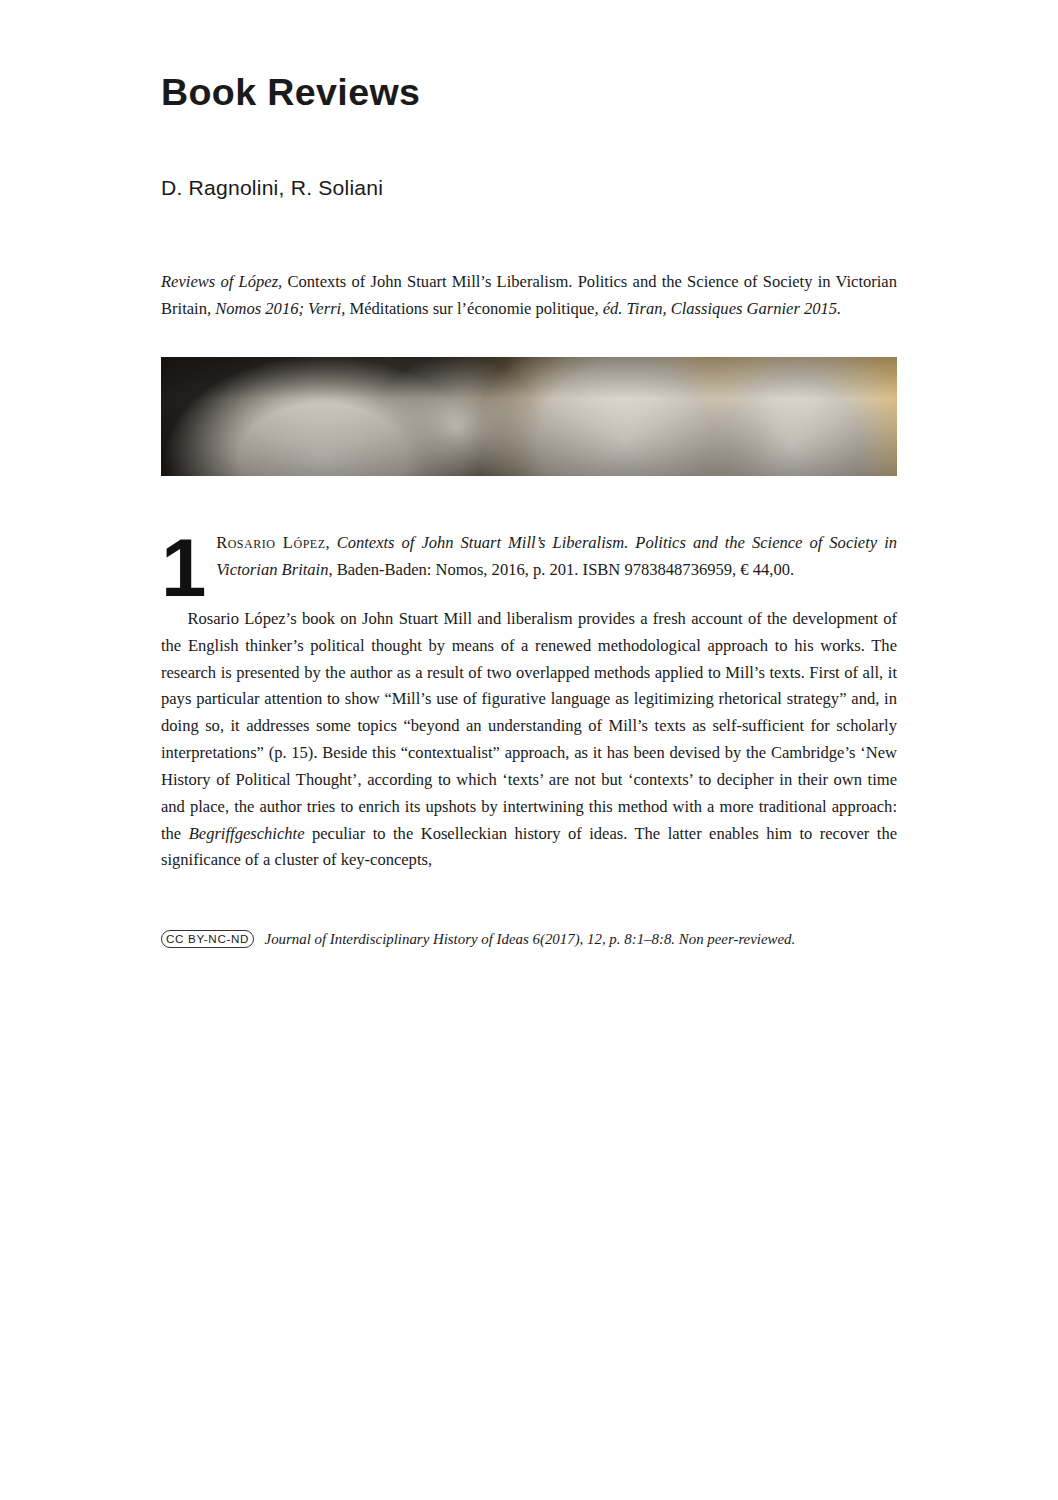Book Reviews
D. Ragnolini, R. Soliani
Reviews of López, Contexts of John Stuart Mill’s Liberalism. Politics and the Science of Society in Victorian Britain, Nomos 2016; Verri, Méditations sur l’économie politique, éd. Tiran, Classiques Garnier 2015.
1
Rosario López, Contexts of John Stuart Mill’s Liberalism. Politics and the Science of Society in Victorian Britain, Baden-Baden: Nomos, 2016, p. 201. ISBN 9783848736959, € 44,00.
Rosario López’s book on John Stuart Mill and liberalism provides a fresh account of the development of the English thinker’s political thought by means of a renewed methodological approach to his works. The research is presented by the author as a result of two overlapped methods applied to Mill’s texts. First of all, it pays particular attention to show “Mill’s use of figurative language as legitimizing rhetorical strategy” and, in doing so, it addresses some topics “beyond an understanding of Mill’s texts as self-sufficient for scholarly interpretations” (p. 15). Beside this “contextualist” approach, as it has been devised by the Cambridge’s ‘New History of Political Thought’, according to which ‘texts’ are not but ‘contexts’ to decipher in their own time and place, the author tries to enrich its upshots by intertwining this method with a more traditional approach: the Begriffgeschichte peculiar to the Koselleckian history of ideas. The latter enables him to recover the significance of a cluster of key-concepts,
CC BY-NC-ND Journal of Interdisciplinary History of Ideas 6(2017), 12, p. 8:1–8:8. Non peer-reviewed.